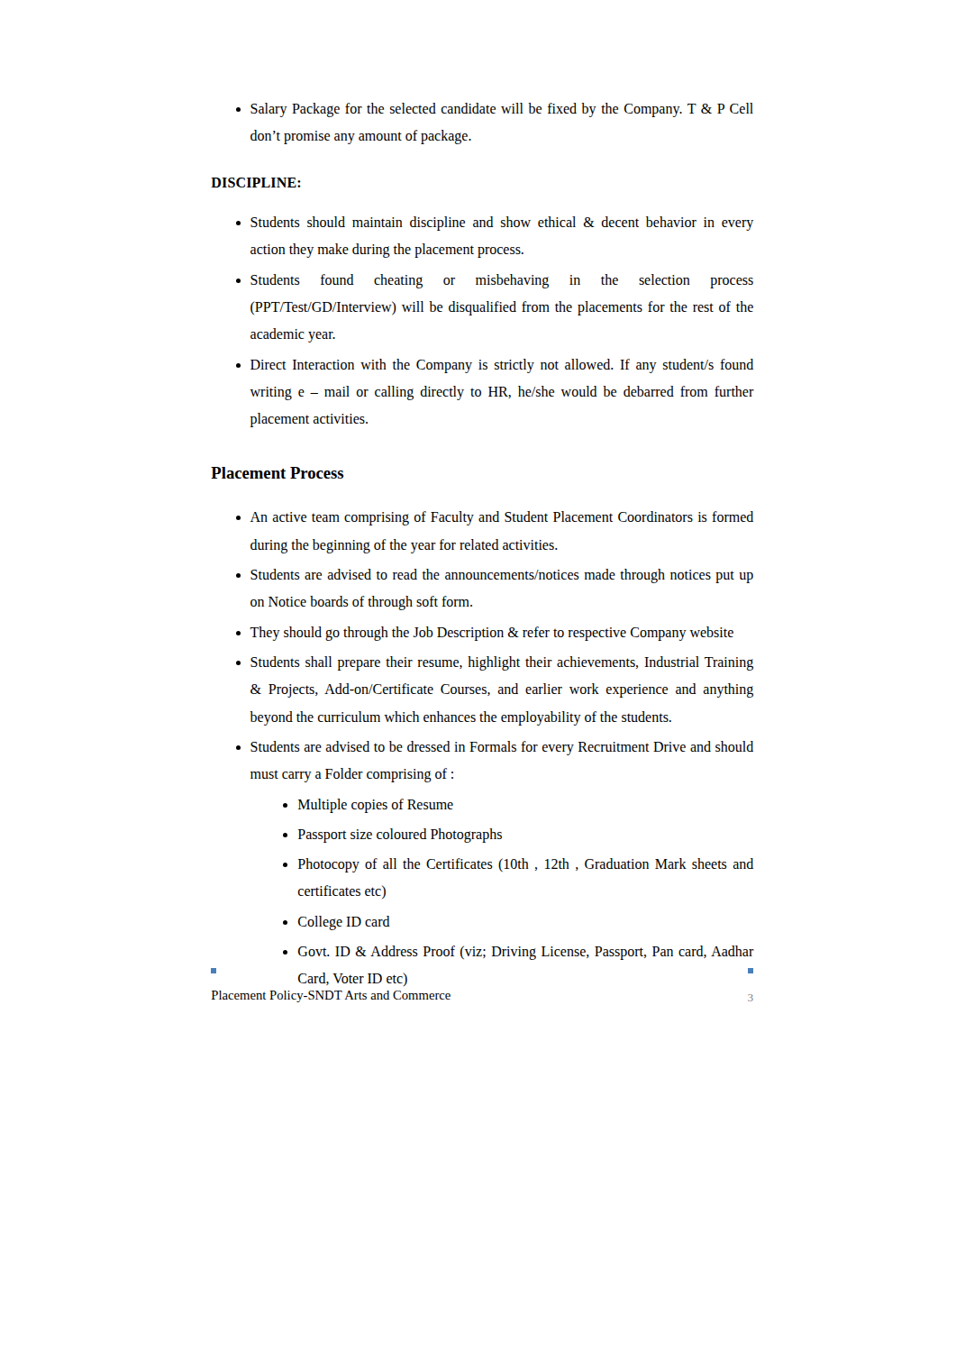Salary Package for the selected candidate will be fixed by the Company. T & P Cell don’t promise any amount of package.
DISCIPLINE:
Students should maintain discipline and show ethical & decent behavior in every action they make during the placement process.
Students found cheating or misbehaving in the selection process (PPT/Test/GD/Interview) will be disqualified from the placements for the rest of the academic year.
Direct Interaction with the Company is strictly not allowed. If any student/s found writing e – mail or calling directly to HR, he/she would be debarred from further placement activities.
Placement Process
An active team comprising of Faculty and Student Placement Coordinators is formed during the beginning of the year for related activities.
Students are advised to read the announcements/notices made through notices put up on Notice boards of through soft form.
They should go through the Job Description & refer to respective Company website
Students shall prepare their resume, highlight their achievements, Industrial Training & Projects, Add-on/Certificate Courses, and earlier work experience and anything beyond the curriculum which enhances the employability of the students.
Students are advised to be dressed in Formals for every Recruitment Drive and should must carry a Folder comprising of :
Multiple copies of Resume
Passport size coloured Photographs
Photocopy of all the Certificates (10th , 12th , Graduation Mark sheets and certificates etc)
College ID card
Govt. ID & Address Proof (viz; Driving License, Passport, Pan card, Aadhar Card, Voter ID etc)
Placement Policy-SNDT Arts and Commerce 3